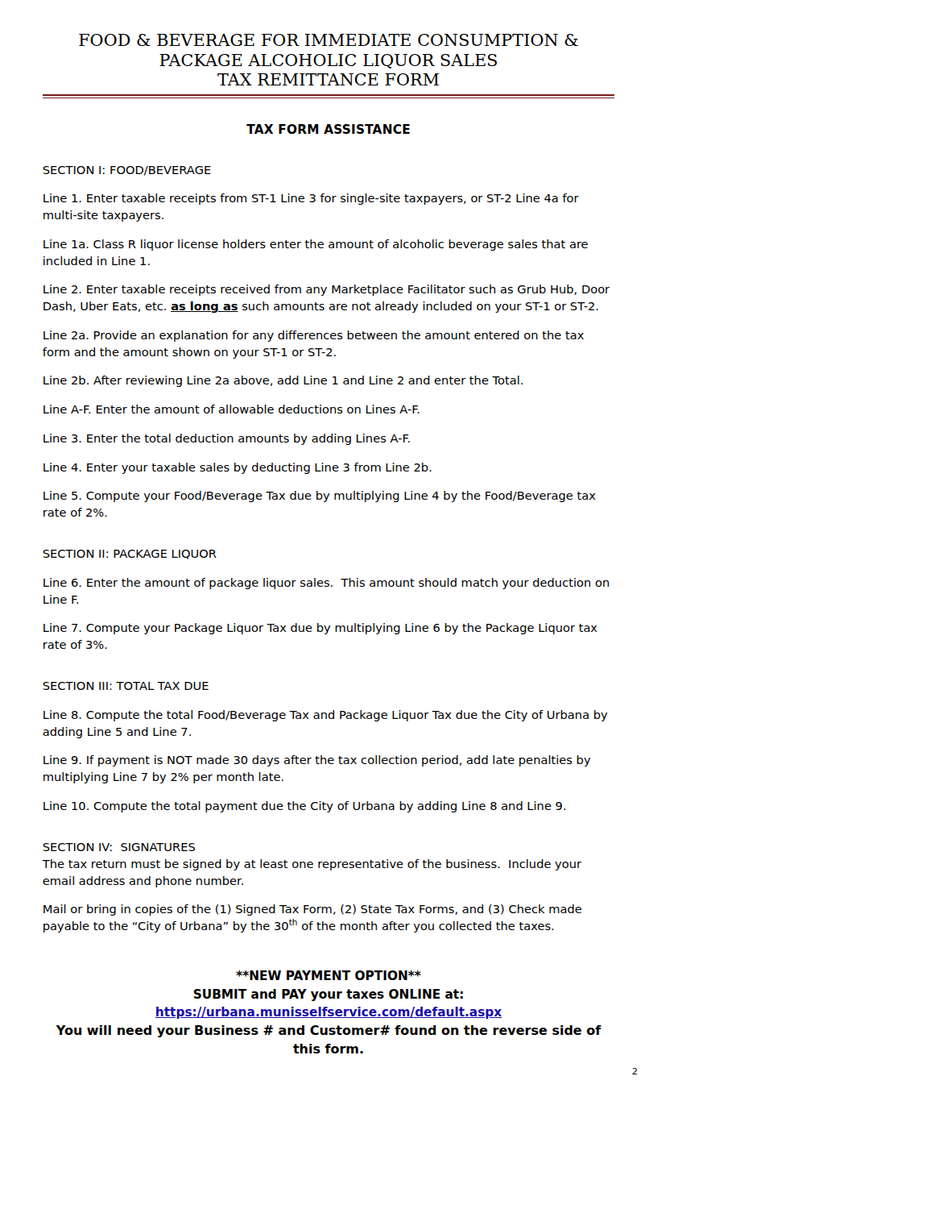FOOD & BEVERAGE FOR IMMEDIATE CONSUMPTION & PACKAGE ALCOHOLIC LIQUOR SALES
TAX REMITTANCE FORM
TAX FORM ASSISTANCE
SECTION I: FOOD/BEVERAGE
Line 1. Enter taxable receipts from ST-1 Line 3 for single-site taxpayers, or ST-2 Line 4a for multi-site taxpayers.
Line 1a. Class R liquor license holders enter the amount of alcoholic beverage sales that are included in Line 1.
Line 2. Enter taxable receipts received from any Marketplace Facilitator such as Grub Hub, Door Dash, Uber Eats, etc. as long as such amounts are not already included on your ST-1 or ST-2.
Line 2a. Provide an explanation for any differences between the amount entered on the tax form and the amount shown on your ST-1 or ST-2.
Line 2b. After reviewing Line 2a above, add Line 1 and Line 2 and enter the Total.
Line A-F. Enter the amount of allowable deductions on Lines A-F.
Line 3. Enter the total deduction amounts by adding Lines A-F.
Line 4. Enter your taxable sales by deducting Line 3 from Line 2b.
Line 5. Compute your Food/Beverage Tax due by multiplying Line 4 by the Food/Beverage tax rate of 2%.
SECTION II: PACKAGE LIQUOR
Line 6. Enter the amount of package liquor sales. This amount should match your deduction on Line F.
Line 7. Compute your Package Liquor Tax due by multiplying Line 6 by the Package Liquor tax rate of 3%.
SECTION III: TOTAL TAX DUE
Line 8. Compute the total Food/Beverage Tax and Package Liquor Tax due the City of Urbana by adding Line 5 and Line 7.
Line 9. If payment is NOT made 30 days after the tax collection period, add late penalties by multiplying Line 7 by 2% per month late.
Line 10. Compute the total payment due the City of Urbana by adding Line 8 and Line 9.
SECTION IV: SIGNATURES
The tax return must be signed by at least one representative of the business. Include your email address and phone number.
Mail or bring in copies of the (1) Signed Tax Form, (2) State Tax Forms, and (3) Check made payable to the “City of Urbana” by the 30th of the month after you collected the taxes.
**NEW PAYMENT OPTION**
SUBMIT and PAY your taxes ONLINE at: https://urbana.munisselfservice.com/default.aspx
You will need your Business # and Customer# found on the reverse side of this form.
2